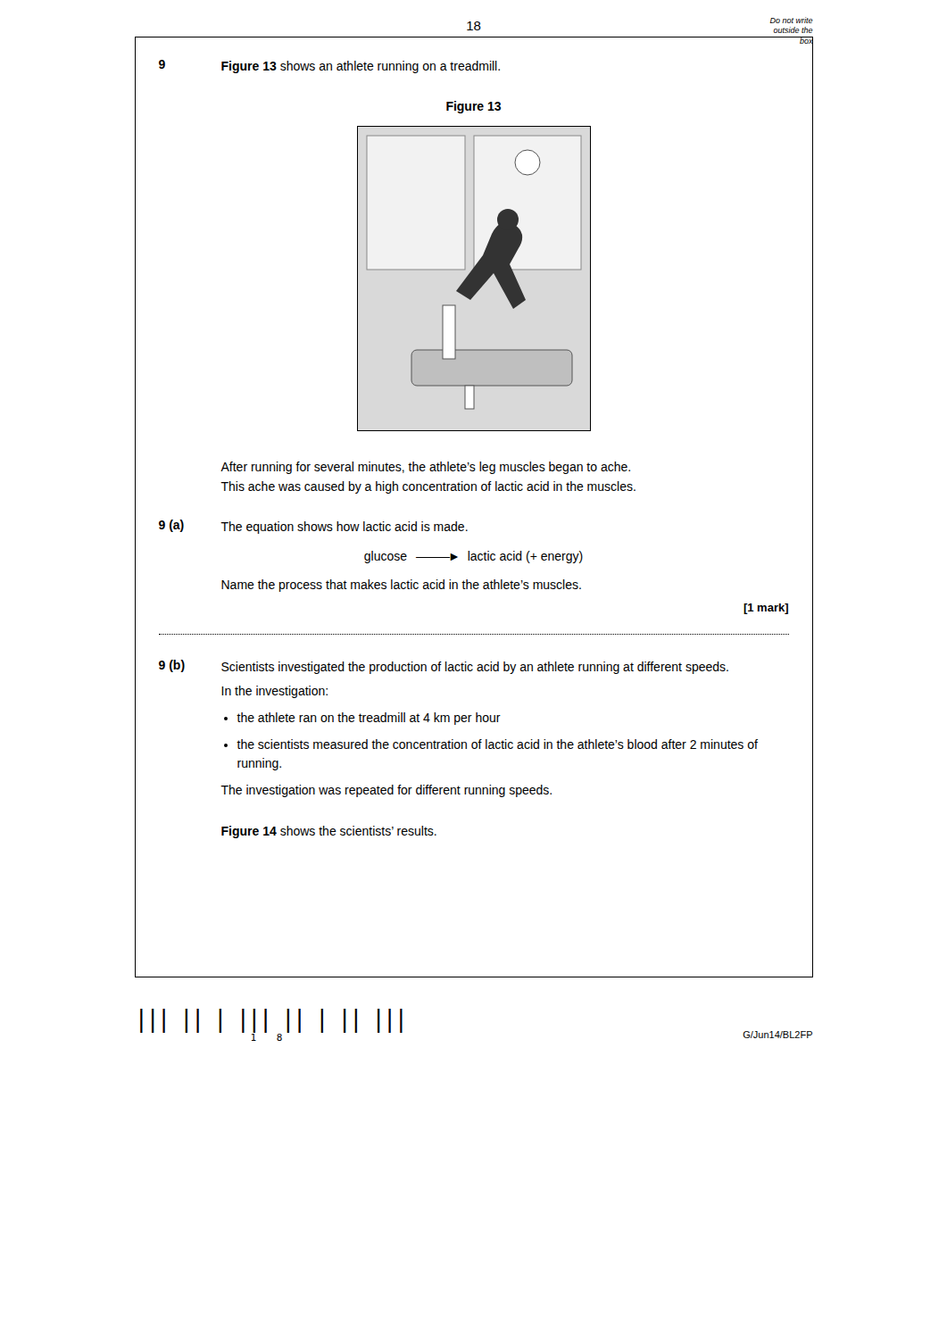18
Do not write
outside the
box
9
Figure 13 shows an athlete running on a treadmill.
Figure 13
After running for several minutes, the athlete’s leg muscles began to ache.
This ache was caused by a high concentration of lactic acid in the muscles.
9 (a)
The equation shows how lactic acid is made.
glucose ———► lactic acid (+ energy)
Name the process that makes lactic acid in the athlete’s muscles.
[1 mark]
9 (b)
Scientists investigated the production of lactic acid by an athlete running at different speeds.
In the investigation:
the athlete ran on the treadmill at 4 km per hour
the scientists measured the concentration of lactic acid in the athlete’s blood after 2 minutes of running.
The investigation was repeated for different running speeds.
Figure 14 shows the scientists’ results.
||| || | ||| || | || |||
1 8
G/Jun14/BL2FP